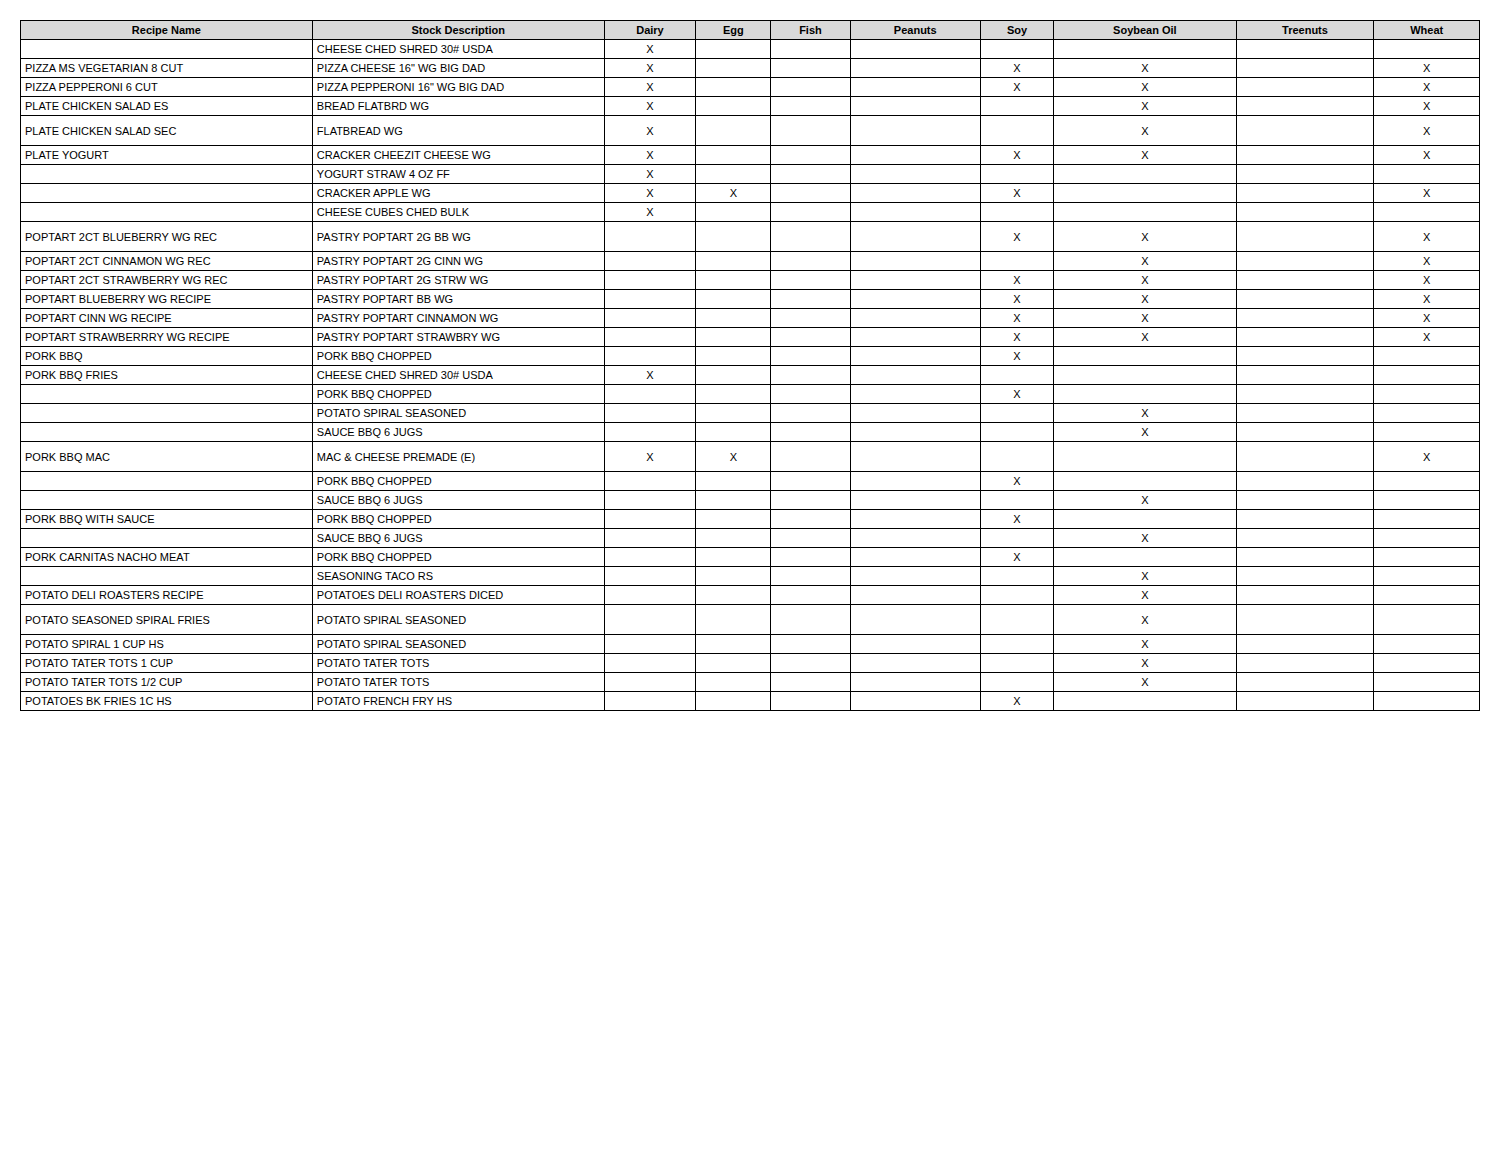| Recipe Name | Stock Description | Dairy | Egg | Fish | Peanuts | Soy | Soybean Oil | Treenuts | Wheat |
| --- | --- | --- | --- | --- | --- | --- | --- | --- | --- |
| | CHEESE CHED SHRED 30# USDA | X | | | | | | | |
| PIZZA MS VEGETARIAN 8 CUT | PIZZA CHEESE 16" WG BIG DAD | X | | | | X | X | | X |
| PIZZA PEPPERONI 6 CUT | PIZZA PEPPERONI 16" WG BIG DAD | X | | | | X | X | | X |
| PLATE CHICKEN SALAD ES | BREAD FLATBRD WG | X | | | | | X | | X |
| PLATE CHICKEN SALAD SEC | FLATBREAD WG | X | | | | | X | | X |
| PLATE YOGURT | CRACKER CHEEZIT CHEESE WG | X | | | | X | X | | X |
| | YOGURT STRAW 4 OZ FF | X | | | | | | | |
| | CRACKER APPLE WG | X | X | | | X | | | X |
| | CHEESE CUBES CHED BULK | X | | | | | | | |
| POPTART 2CT BLUEBERRY WG REC | PASTRY POPTART 2G BB WG | | | | | X | X | | X |
| POPTART 2CT CINNAMON WG REC | PASTRY POPTART 2G CINN WG | | | | | | X | | X |
| POPTART 2CT STRAWBERRY WG REC | PASTRY POPTART 2G STRW WG | | | | | X | X | | X |
| POPTART BLUEBERRY WG RECIPE | PASTRY POPTART BB WG | | | | | X | X | | X |
| POPTART CINN WG RECIPE | PASTRY POPTART CINNAMON WG | | | | | X | X | | X |
| POPTART STRAWBERRRY WG RECIPE | PASTRY POPTART STRAWBRY WG | | | | | X | X | | X |
| PORK BBQ | PORK BBQ CHOPPED | | | | | X | | | |
| PORK BBQ FRIES | CHEESE CHED SHRED 30# USDA | X | | | | | | | |
| | PORK BBQ CHOPPED | | | | | X | | | |
| | POTATO SPIRAL SEASONED | | | | | | X | | |
| | SAUCE BBQ 6 JUGS | | | | | | X | | |
| PORK BBQ MAC | MAC & CHEESE PREMADE (E) | X | X | | | | | | X |
| | PORK BBQ CHOPPED | | | | | X | | | |
| | SAUCE BBQ 6 JUGS | | | | | | X | | |
| PORK BBQ WITH SAUCE | PORK BBQ CHOPPED | | | | | X | | | |
| | SAUCE BBQ 6 JUGS | | | | | | X | | |
| PORK CARNITAS NACHO MEAT | PORK BBQ CHOPPED | | | | | X | | | |
| | SEASONING TACO RS | | | | | | X | | |
| POTATO DELI ROASTERS RECIPE | POTATOES DELI ROASTERS DICED | | | | | | X | | |
| POTATO SEASONED SPIRAL FRIES | POTATO SPIRAL SEASONED | | | | | | X | | |
| POTATO SPIRAL 1 CUP HS | POTATO SPIRAL SEASONED | | | | | | X | | |
| POTATO TATER TOTS 1 CUP | POTATO TATER TOTS | | | | | | X | | |
| POTATO TATER TOTS 1/2 CUP | POTATO TATER TOTS | | | | | | X | | |
| POTATOES BK FRIES 1C HS | POTATO FRENCH FRY HS | | | | | X | | | |